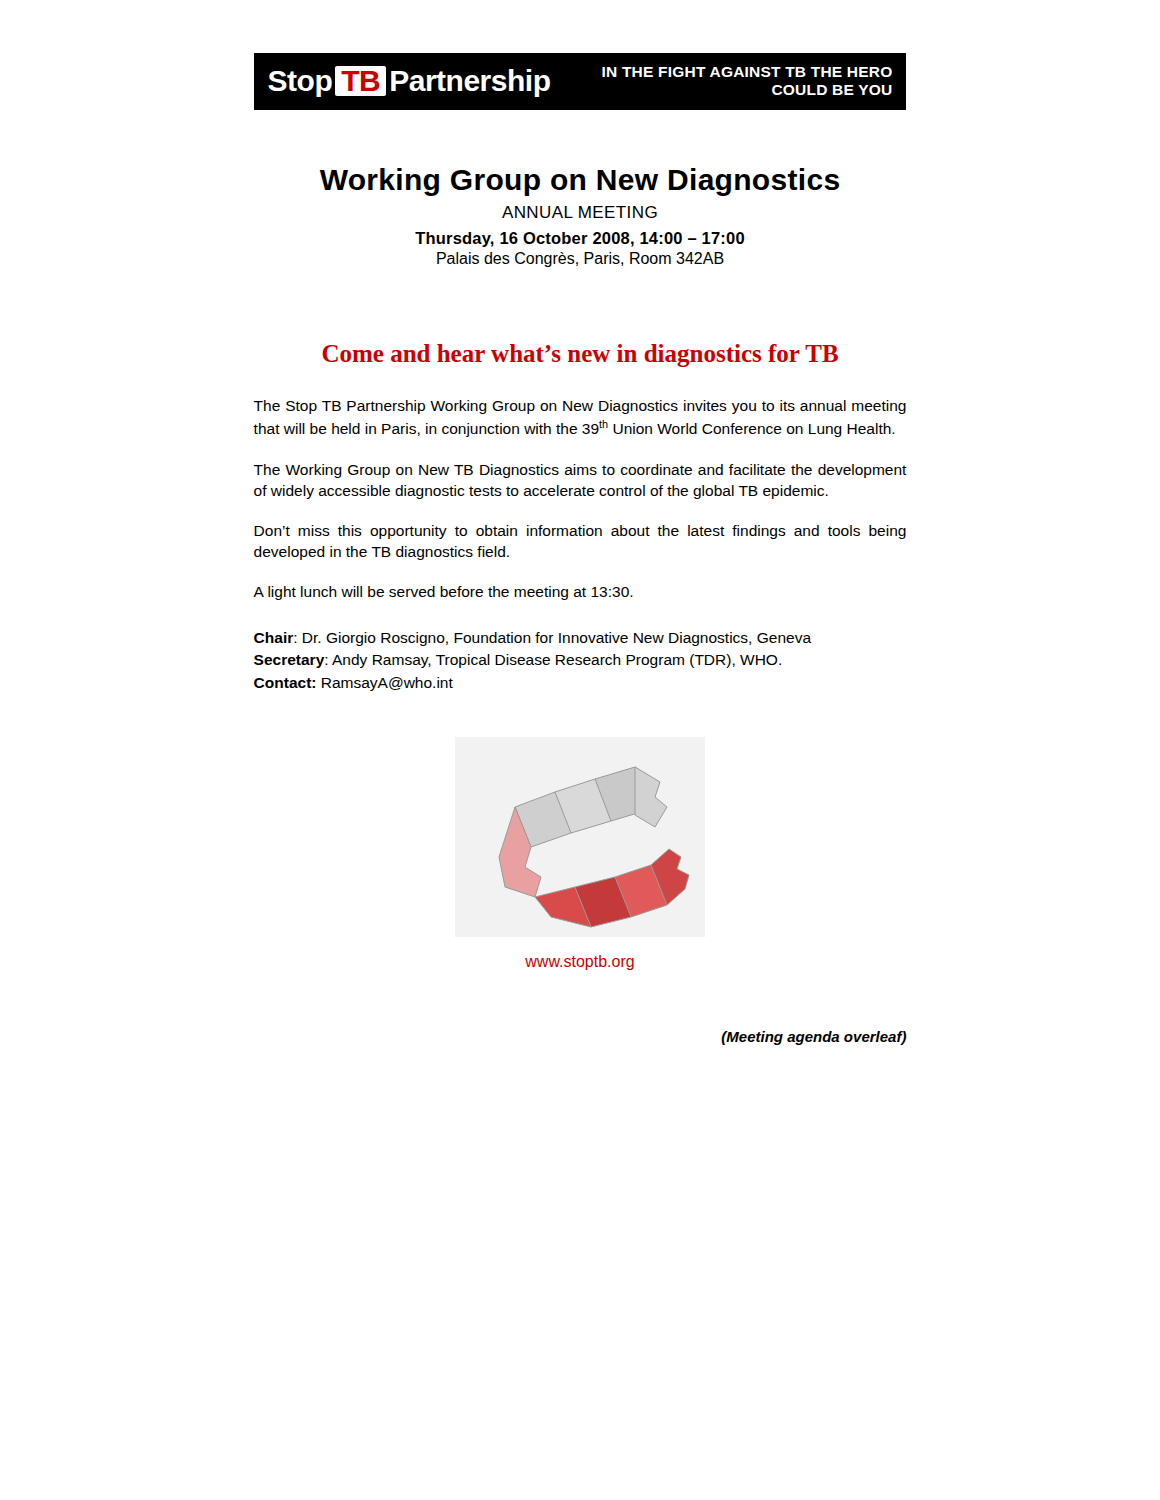Stop TB Partnership
In the fight against TB the hero
could be you
Working Group on New Diagnostics
ANNUAL MEETING
Thursday, 16 October 2008, 14:00 – 17:00
Palais des Congrès, Paris, Room 342AB
Come and hear what’s new in diagnostics for TB
The Stop TB Partnership Working Group on New Diagnostics invites you to its annual meeting that will be held in Paris, in conjunction with the 39th Union World Conference on Lung Health.
The Working Group on New TB Diagnostics aims to coordinate and facilitate the development of widely accessible diagnostic tests to accelerate control of the global TB epidemic.
Don’t miss this opportunity to obtain information about the latest findings and tools being developed in the TB diagnostics field.
A light lunch will be served before the meeting at 13:30.
Chair: Dr. Giorgio Roscigno, Foundation for Innovative New Diagnostics, Geneva
Secretary: Andy Ramsay, Tropical Disease Research Program (TDR), WHO.
Contact: RamsayA@who.int
www.stoptb.org
(Meeting agenda overleaf)